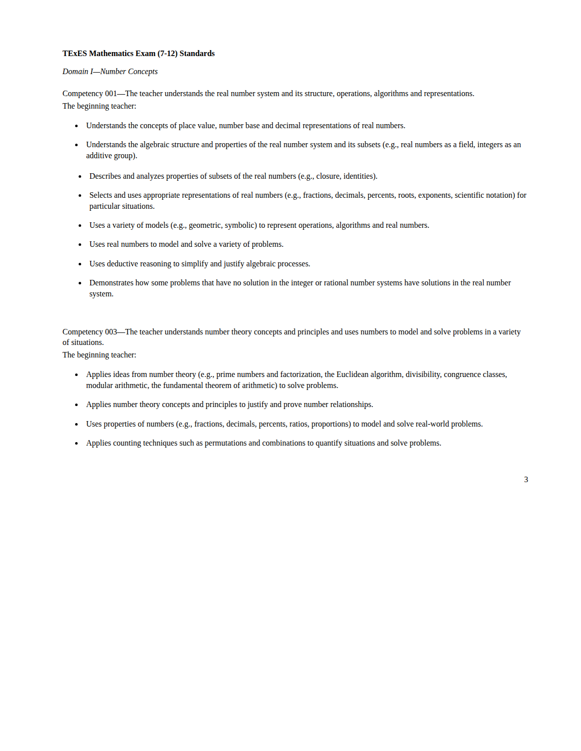TExES Mathematics Exam (7-12) Standards
Domain I—Number Concepts
Competency 001—The teacher understands the real number system and its structure, operations, algorithms and representations.
The beginning teacher:
Understands the concepts of place value, number base and decimal representations of real numbers.
Understands the algebraic structure and properties of the real number system and its subsets (e.g., real numbers as a field, integers as an additive group).
Describes and analyzes properties of subsets of the real numbers (e.g., closure, identities).
Selects and uses appropriate representations of real numbers (e.g., fractions, decimals, percents, roots, exponents, scientific notation) for particular situations.
Uses a variety of models (e.g., geometric, symbolic) to represent operations, algorithms and real numbers.
Uses real numbers to model and solve a variety of problems.
Uses deductive reasoning to simplify and justify algebraic processes.
Demonstrates how some problems that have no solution in the integer or rational number systems have solutions in the real number system.
Competency 003—The teacher understands number theory concepts and principles and uses numbers to model and solve problems in a variety of situations.
The beginning teacher:
Applies ideas from number theory (e.g., prime numbers and factorization, the Euclidean algorithm, divisibility, congruence classes, modular arithmetic, the fundamental theorem of arithmetic) to solve problems.
Applies number theory concepts and principles to justify and prove number relationships.
Uses properties of numbers (e.g., fractions, decimals, percents, ratios, proportions) to model and solve real-world problems.
Applies counting techniques such as permutations and combinations to quantify situations and solve problems.
3